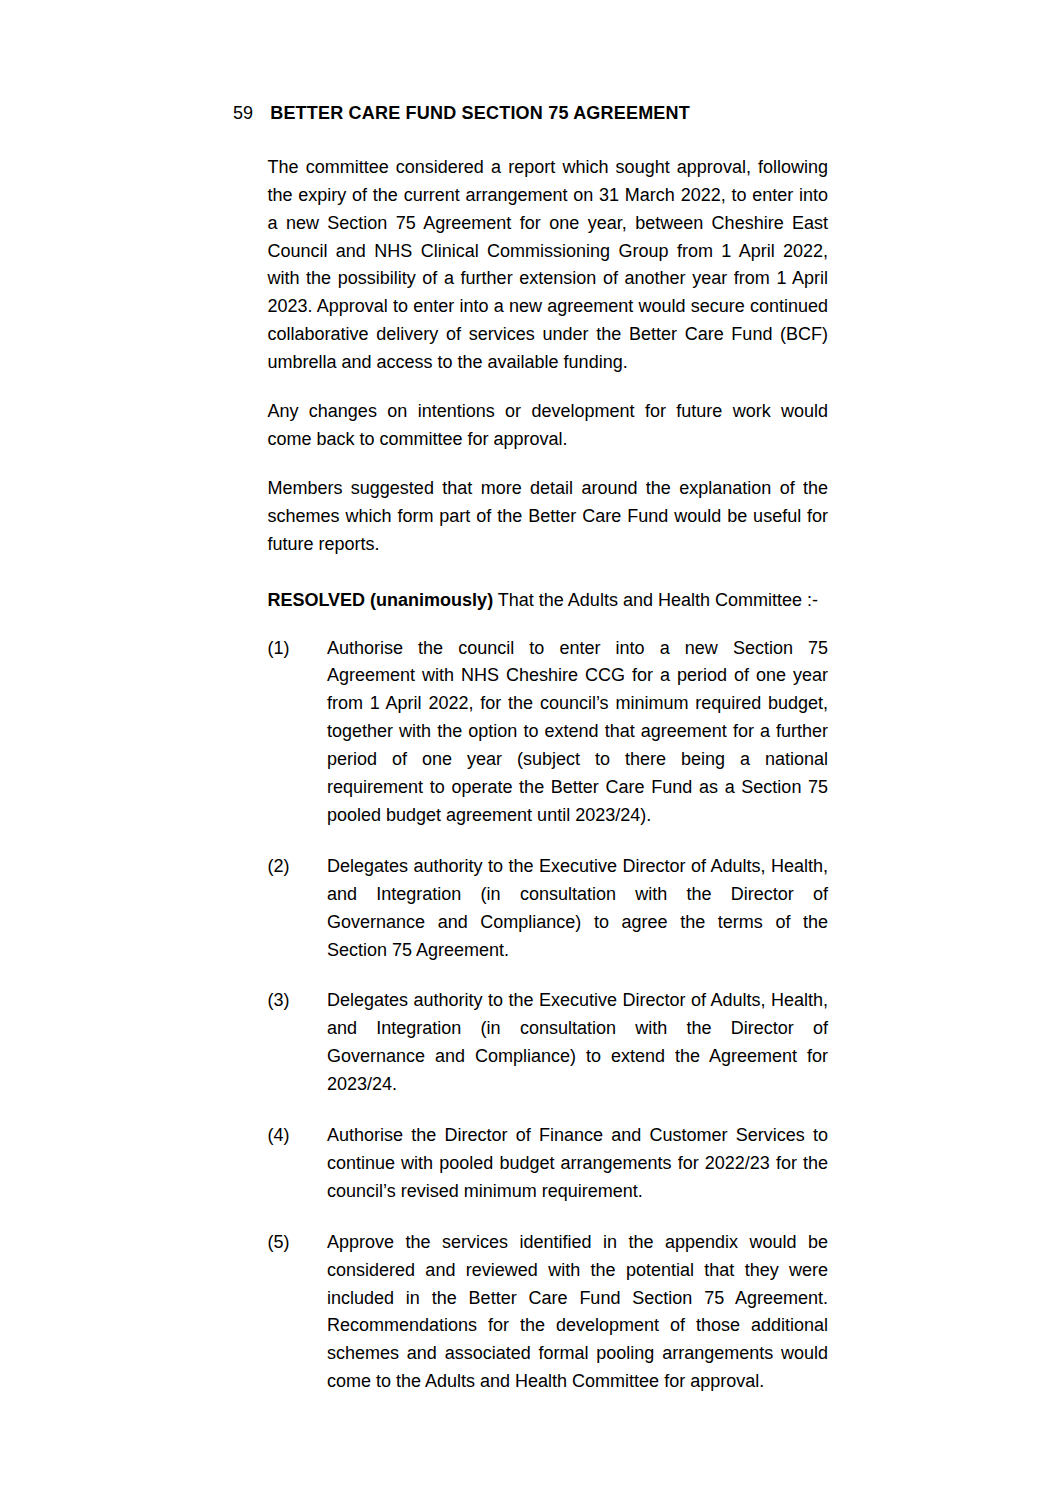59
BETTER CARE FUND SECTION 75 AGREEMENT
The committee considered a report which sought approval, following the expiry of the current arrangement on 31 March 2022, to enter into a new Section 75 Agreement for one year, between Cheshire East Council and NHS Clinical Commissioning Group from 1 April 2022, with the possibility of a further extension of another year from 1 April 2023. Approval to enter into a new agreement would secure continued collaborative delivery of services under the Better Care Fund (BCF) umbrella and access to the available funding.
Any changes on intentions or development for future work would come back to committee for approval.
Members suggested that more detail around the explanation of the schemes which form part of the Better Care Fund would be useful for future reports.
RESOLVED (unanimously) That the Adults and Health Committee :-
Authorise the council to enter into a new Section 75 Agreement with NHS Cheshire CCG for a period of one year from 1 April 2022, for the council’s minimum required budget, together with the option to extend that agreement for a further period of one year (subject to there being a national requirement to operate the Better Care Fund as a Section 75 pooled budget agreement until 2023/24).
Delegates authority to the Executive Director of Adults, Health, and Integration (in consultation with the Director of Governance and Compliance) to agree the terms of the Section 75 Agreement.
Delegates authority to the Executive Director of Adults, Health, and Integration (in consultation with the Director of Governance and Compliance) to extend the Agreement for 2023/24.
Authorise the Director of Finance and Customer Services to continue with pooled budget arrangements for 2022/23 for the council’s revised minimum requirement.
Approve the services identified in the appendix would be considered and reviewed with the potential that they were included in the Better Care Fund Section 75 Agreement. Recommendations for the development of those additional schemes and associated formal pooling arrangements would come to the Adults and Health Committee for approval.